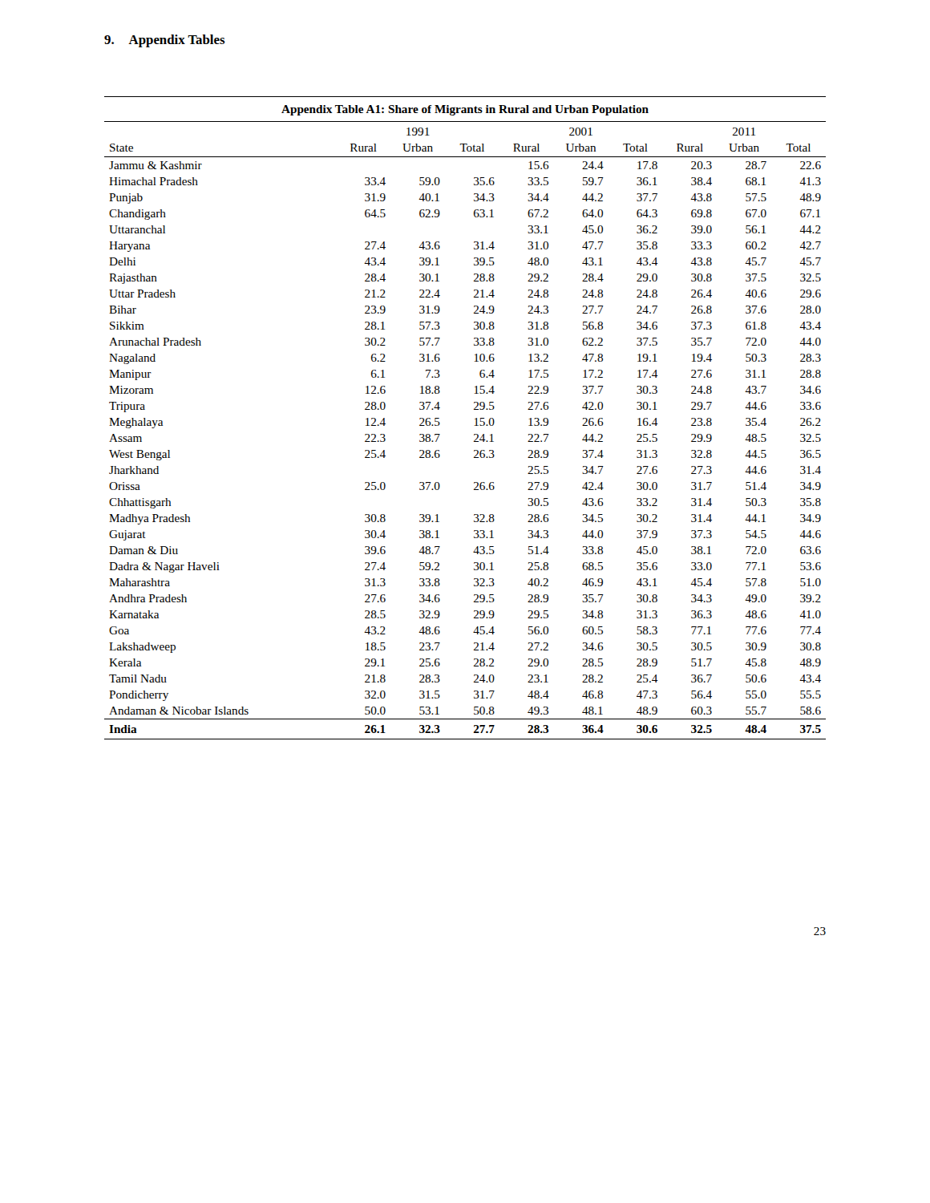9. Appendix Tables
Appendix Table A1: Share of Migrants in Rural and Urban Population
| | 1991 | 2001 | 2011 |
| --- | --- | --- | --- |
| State | Rural | Urban | Total | Rural | Urban | Total | Rural | Urban | Total |
| Jammu & Kashmir | | | | 15.6 | 24.4 | 17.8 | 20.3 | 28.7 | 22.6 |
| Himachal Pradesh | 33.4 | 59.0 | 35.6 | 33.5 | 59.7 | 36.1 | 38.4 | 68.1 | 41.3 |
| Punjab | 31.9 | 40.1 | 34.3 | 34.4 | 44.2 | 37.7 | 43.8 | 57.5 | 48.9 |
| Chandigarh | 64.5 | 62.9 | 63.1 | 67.2 | 64.0 | 64.3 | 69.8 | 67.0 | 67.1 |
| Uttaranchal | | | | 33.1 | 45.0 | 36.2 | 39.0 | 56.1 | 44.2 |
| Haryana | 27.4 | 43.6 | 31.4 | 31.0 | 47.7 | 35.8 | 33.3 | 60.2 | 42.7 |
| Delhi | 43.4 | 39.1 | 39.5 | 48.0 | 43.1 | 43.4 | 43.8 | 45.7 | 45.7 |
| Rajasthan | 28.4 | 30.1 | 28.8 | 29.2 | 28.4 | 29.0 | 30.8 | 37.5 | 32.5 |
| Uttar Pradesh | 21.2 | 22.4 | 21.4 | 24.8 | 24.8 | 24.8 | 26.4 | 40.6 | 29.6 |
| Bihar | 23.9 | 31.9 | 24.9 | 24.3 | 27.7 | 24.7 | 26.8 | 37.6 | 28.0 |
| Sikkim | 28.1 | 57.3 | 30.8 | 31.8 | 56.8 | 34.6 | 37.3 | 61.8 | 43.4 |
| Arunachal Pradesh | 30.2 | 57.7 | 33.8 | 31.0 | 62.2 | 37.5 | 35.7 | 72.0 | 44.0 |
| Nagaland | 6.2 | 31.6 | 10.6 | 13.2 | 47.8 | 19.1 | 19.4 | 50.3 | 28.3 |
| Manipur | 6.1 | 7.3 | 6.4 | 17.5 | 17.2 | 17.4 | 27.6 | 31.1 | 28.8 |
| Mizoram | 12.6 | 18.8 | 15.4 | 22.9 | 37.7 | 30.3 | 24.8 | 43.7 | 34.6 |
| Tripura | 28.0 | 37.4 | 29.5 | 27.6 | 42.0 | 30.1 | 29.7 | 44.6 | 33.6 |
| Meghalaya | 12.4 | 26.5 | 15.0 | 13.9 | 26.6 | 16.4 | 23.8 | 35.4 | 26.2 |
| Assam | 22.3 | 38.7 | 24.1 | 22.7 | 44.2 | 25.5 | 29.9 | 48.5 | 32.5 |
| West Bengal | 25.4 | 28.6 | 26.3 | 28.9 | 37.4 | 31.3 | 32.8 | 44.5 | 36.5 |
| Jharkhand | | | | 25.5 | 34.7 | 27.6 | 27.3 | 44.6 | 31.4 |
| Orissa | 25.0 | 37.0 | 26.6 | 27.9 | 42.4 | 30.0 | 31.7 | 51.4 | 34.9 |
| Chhattisgarh | | | | 30.5 | 43.6 | 33.2 | 31.4 | 50.3 | 35.8 |
| Madhya Pradesh | 30.8 | 39.1 | 32.8 | 28.6 | 34.5 | 30.2 | 31.4 | 44.1 | 34.9 |
| Gujarat | 30.4 | 38.1 | 33.1 | 34.3 | 44.0 | 37.9 | 37.3 | 54.5 | 44.6 |
| Daman & Diu | 39.6 | 48.7 | 43.5 | 51.4 | 33.8 | 45.0 | 38.1 | 72.0 | 63.6 |
| Dadra & Nagar Haveli | 27.4 | 59.2 | 30.1 | 25.8 | 68.5 | 35.6 | 33.0 | 77.1 | 53.6 |
| Maharashtra | 31.3 | 33.8 | 32.3 | 40.2 | 46.9 | 43.1 | 45.4 | 57.8 | 51.0 |
| Andhra Pradesh | 27.6 | 34.6 | 29.5 | 28.9 | 35.7 | 30.8 | 34.3 | 49.0 | 39.2 |
| Karnataka | 28.5 | 32.9 | 29.9 | 29.5 | 34.8 | 31.3 | 36.3 | 48.6 | 41.0 |
| Goa | 43.2 | 48.6 | 45.4 | 56.0 | 60.5 | 58.3 | 77.1 | 77.6 | 77.4 |
| Lakshadweep | 18.5 | 23.7 | 21.4 | 27.2 | 34.6 | 30.5 | 30.5 | 30.9 | 30.8 |
| Kerala | 29.1 | 25.6 | 28.2 | 29.0 | 28.5 | 28.9 | 51.7 | 45.8 | 48.9 |
| Tamil Nadu | 21.8 | 28.3 | 24.0 | 23.1 | 28.2 | 25.4 | 36.7 | 50.6 | 43.4 |
| Pondicherry | 32.0 | 31.5 | 31.7 | 48.4 | 46.8 | 47.3 | 56.4 | 55.0 | 55.5 |
| Andaman & Nicobar Islands | 50.0 | 53.1 | 50.8 | 49.3 | 48.1 | 48.9 | 60.3 | 55.7 | 58.6 |
| India | 26.1 | 32.3 | 27.7 | 28.3 | 36.4 | 30.6 | 32.5 | 48.4 | 37.5 |
23